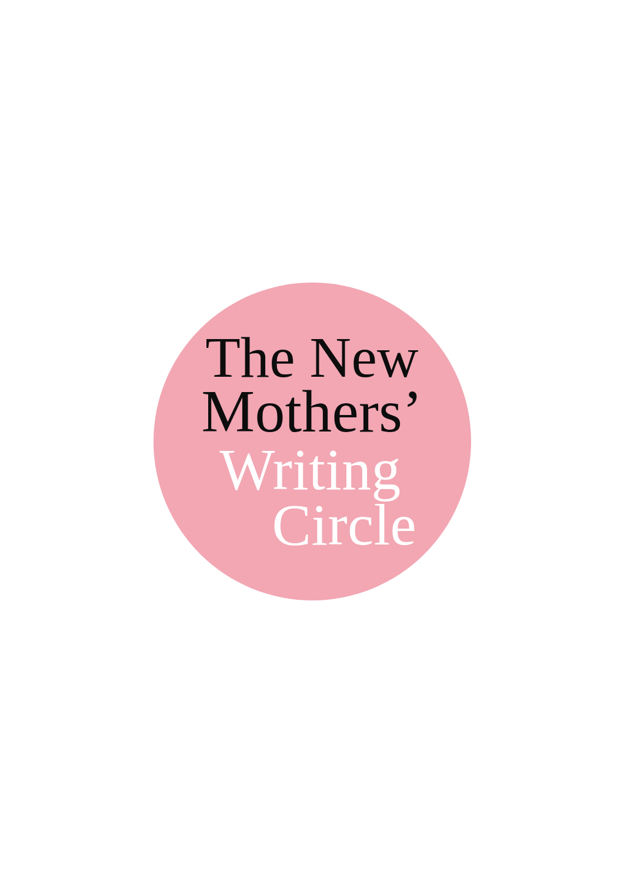The New Mothers’ Writing Circle